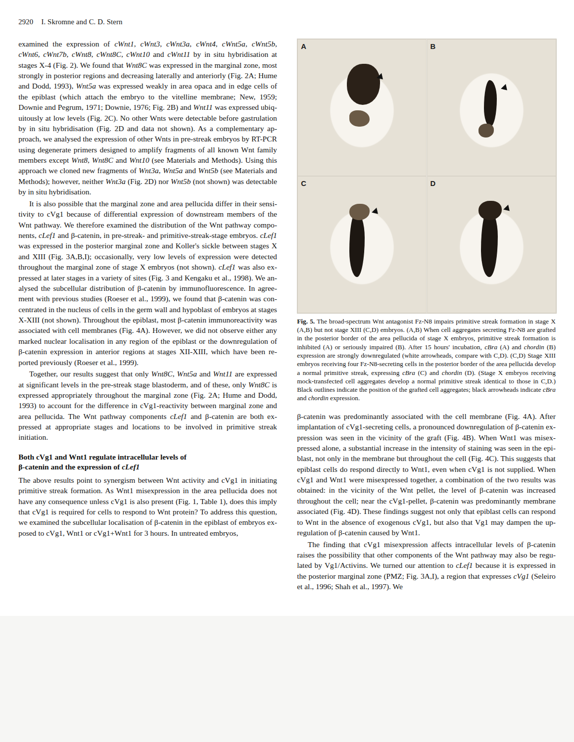2920 I. Skromne and C. D. Stern
examined the expression of cWnt1, cWnt3, cWnt3a, cWnt4, cWnt5a, cWnt5b, cWnt6, cWnt7b, cWnt8, cWnt8C, cWnt10 and cWnt11 by in situ hybridisation at stages X-4 (Fig. 2). We found that Wnt8C was expressed in the marginal zone, most strongly in posterior regions and decreasing laterally and anteriorly (Fig. 2A; Hume and Dodd, 1993), Wnt5a was expressed weakly in area opaca and in edge cells of the epiblast (which attach the embryo to the vitelline membrane; New, 1959; Downie and Pegrum, 1971; Downie, 1976; Fig. 2B) and Wnt11 was expressed ubiquitously at low levels (Fig. 2C). No other Wnts were detectable before gastrulation by in situ hybridisation (Fig. 2D and data not shown). As a complementary approach, we analysed the expression of other Wnts in pre-streak embryos by RT-PCR using degenerate primers designed to amplify fragments of all known Wnt family members except Wnt8, Wnt8C and Wnt10 (see Materials and Methods). Using this approach we cloned new fragments of Wnt3a, Wnt5a and Wnt5b (see Materials and Methods); however, neither Wnt3a (Fig. 2D) nor Wnt5b (not shown) was detectable by in situ hybridisation.
It is also possible that the marginal zone and area pellucida differ in their sensitivity to cVg1 because of differential expression of downstream members of the Wnt pathway. We therefore examined the distribution of the Wnt pathway components, cLef1 and β-catenin, in pre-streak- and primitive-streak-stage embryos. cLef1 was expressed in the posterior marginal zone and Koller's sickle between stages X and XIII (Fig. 3A,B,I); occasionally, very low levels of expression were detected throughout the marginal zone of stage X embryos (not shown). cLef1 was also expressed at later stages in a variety of sites (Fig. 3 and Kengaku et al., 1998). We analysed the subcellular distribution of β-catenin by immunofluorescence. In agreement with previous studies (Roeser et al., 1999), we found that β-catenin was concentrated in the nucleus of cells in the germ wall and hypoblast of embryos at stages X-XIII (not shown). Throughout the epiblast, most β-catenin immunoreactivity was associated with cell membranes (Fig. 4A). However, we did not observe either any marked nuclear localisation in any region of the epiblast or the downregulation of β-catenin expression in anterior regions at stages XII-XIII, which have been reported previously (Roeser et al., 1999).
Together, our results suggest that only Wnt8C, Wnt5a and Wnt11 are expressed at significant levels in the pre-streak stage blastoderm, and of these, only Wnt8C is expressed appropriately throughout the marginal zone (Fig. 2A; Hume and Dodd, 1993) to account for the difference in cVg1-reactivity between marginal zone and area pellucida. The Wnt pathway components cLef1 and β-catenin are both expressed at appropriate stages and locations to be involved in primitive streak initiation.
Both cVg1 and Wnt1 regulate intracellular levels of
β-catenin and the expression of cLef1
The above results point to synergism between Wnt activity and cVg1 in initiating primitive streak formation. As Wnt1 misexpression in the area pellucida does not have any consequence unless cVg1 is also present (Fig. 1, Table 1), does this imply that cVg1 is required for cells to respond to Wnt protein? To address this question, we examined the subcellular localisation of β-catenin in the epiblast of embryos exposed to cVg1, Wnt1 or cVg1+Wnt1 for 3 hours. In untreated embryos,
A
B
C
D
Fig. 5. The broad-spectrum Wnt antagonist Fz-N8 impairs primitive streak formation in stage X (A,B) but not stage XIII (C,D) embryos. (A,B) When cell aggregates secreting Fz-N8 are grafted in the posterior border of the area pellucida of stage X embryos, primitive streak formation is inhibited (A) or seriously impaired (B). After 15 hours' incubation, cBra (A) and chordin (B) expression are strongly downregulated (white arrowheads, compare with C,D). (C,D) Stage XIII embryos receiving four Fz-N8-secreting cells in the posterior border of the area pellucida develop a normal primitive streak, expressing cBra (C) and chordin (D). (Stage X embryos receiving mock-transfected cell aggregates develop a normal primitive streak identical to those in C,D.) Black outlines indicate the position of the grafted cell aggregates; black arrowheads indicate cBra and chordin expression.
β-catenin was predominantly associated with the cell membrane (Fig. 4A). After implantation of cVg1-secreting cells, a pronounced downregulation of β-catenin expression was seen in the vicinity of the graft (Fig. 4B). When Wnt1 was misexpressed alone, a substantial increase in the intensity of staining was seen in the epiblast, not only in the membrane but throughout the cell (Fig. 4C). This suggests that epiblast cells do respond directly to Wnt1, even when cVg1 is not supplied. When cVg1 and Wnt1 were misexpressed together, a combination of the two results was obtained: in the vicinity of the Wnt pellet, the level of β-catenin was increased throughout the cell; near the cVg1-pellet, β-catenin was predominantly membrane associated (Fig. 4D). These findings suggest not only that epiblast cells can respond to Wnt in the absence of exogenous cVg1, but also that Vg1 may dampen the upregulation of β-catenin caused by Wnt1.
The finding that cVg1 misexpression affects intracellular levels of β-catenin raises the possibility that other components of the Wnt pathway may also be regulated by Vg1/Activins. We turned our attention to cLef1 because it is expressed in the posterior marginal zone (PMZ; Fig. 3A,I), a region that expresses cVg1 (Seleiro et al., 1996; Shah et al., 1997). We